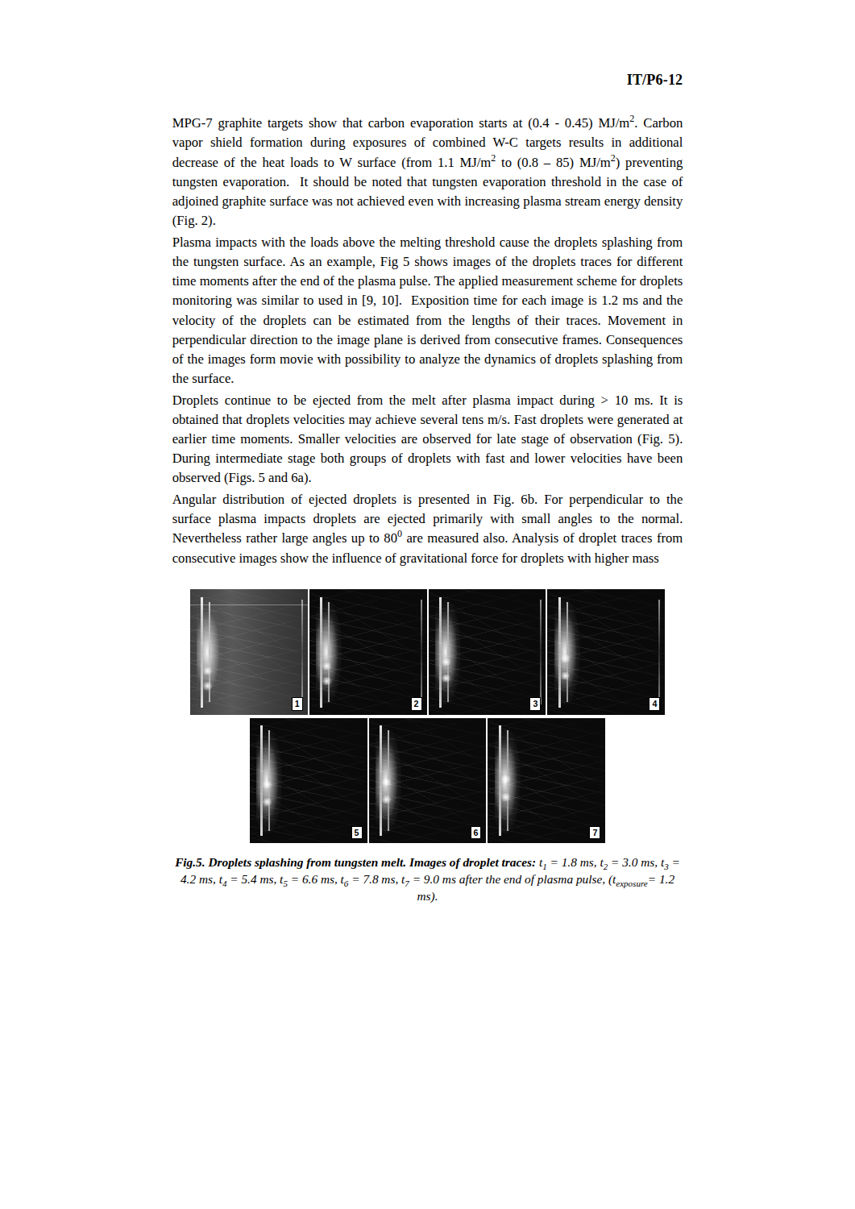IT/P6-12
MPG-7 graphite targets show that carbon evaporation starts at (0.4 - 0.45) MJ/m2. Carbon vapor shield formation during exposures of combined W-C targets results in additional decrease of the heat loads to W surface (from 1.1 MJ/m2 to (0.8 – 85) MJ/m2) preventing tungsten evaporation. It should be noted that tungsten evaporation threshold in the case of adjoined graphite surface was not achieved even with increasing plasma stream energy density (Fig. 2).
Plasma impacts with the loads above the melting threshold cause the droplets splashing from the tungsten surface. As an example, Fig 5 shows images of the droplets traces for different time moments after the end of the plasma pulse. The applied measurement scheme for droplets monitoring was similar to used in [9, 10]. Exposition time for each image is 1.2 ms and the velocity of the droplets can be estimated from the lengths of their traces. Movement in perpendicular direction to the image plane is derived from consecutive frames. Consequences of the images form movie with possibility to analyze the dynamics of droplets splashing from the surface.
Droplets continue to be ejected from the melt after plasma impact during > 10 ms. It is obtained that droplets velocities may achieve several tens m/s. Fast droplets were generated at earlier time moments. Smaller velocities are observed for late stage of observation (Fig. 5). During intermediate stage both groups of droplets with fast and lower velocities have been observed (Figs. 5 and 6a).
Angular distribution of ejected droplets is presented in Fig. 6b. For perpendicular to the surface plasma impacts droplets are ejected primarily with small angles to the normal. Nevertheless rather large angles up to 800 are measured also. Analysis of droplet traces from consecutive images show the influence of gravitational force for droplets with higher mass
1
2
3
4
5
6
7
Fig.5. Droplets splashing from tungsten melt. Images of droplet traces: t1 = 1.8 ms, t2 = 3.0 ms, t3 = 4.2 ms, t4 = 5.4 ms, t5 = 6.6 ms, t6 = 7.8 ms, t7 = 9.0 ms after the end of plasma pulse, (texposure= 1.2 ms).